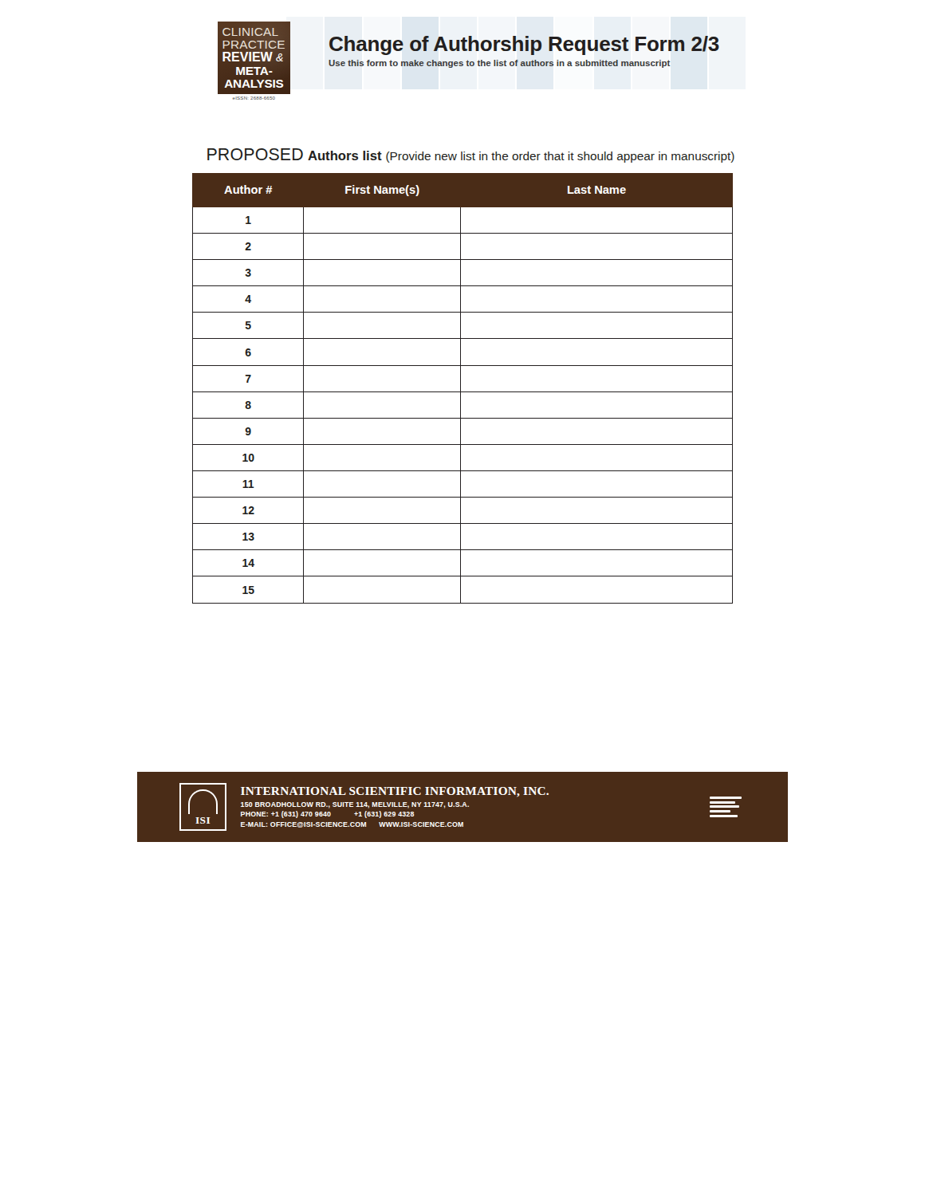CLINICAL
PRACTICE
REVIEW &
META-ANALYSIS
eISSN: 2688-6650
Change of Authorship Request Form 2/3
Use this form to make changes to the list of authors in a submitted manuscript
PROPOSED Authors list (Provide new list in the order that it should appear in manuscript)
| Author # | First Name(s) | Last Name |
| --- | --- | --- |
| 1 | | |
| 2 | | |
| 3 | | |
| 4 | | |
| 5 | | |
| 6 | | |
| 7 | | |
| 8 | | |
| 9 | | |
| 10 | | |
| 11 | | |
| 12 | | |
| 13 | | |
| 14 | | |
| 15 | | |
ISI
INTERNATIONAL SCIENTIFIC INFORMATION, INC.
150 BROADHOLLOW RD., SUITE 114, MELVILLE, NY 11747, U.S.A.
PHONE: +1 (631) 470 9640 +1 (631) 629 4328
E-MAIL: OFFICE@ISI-SCIENCE.COM WWW.ISI-SCIENCE.COM